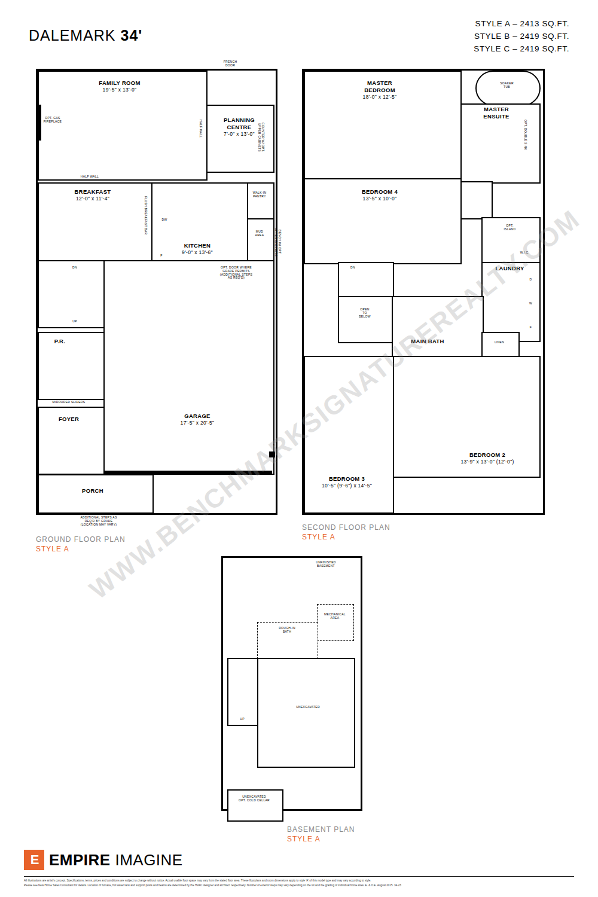DALEMARK 34'
STYLE A – 2413 SQ.FT.
STYLE B – 2419 SQ.FT.
STYLE C – 2419 SQ.FT.
FAMILY ROOM19'-5" x 13'-0"
OPT. GAS
FIREPLACE
FRENCH
DOOR
PLANNING
CENTRE7'-0" x 13'-0"
COUNTER W/ OPT.
UPPER CABINETS
HALF WALL
HALF WALL
BREAKFAST12'-0" x 11'-4"
KITCHEN9'-0" x 13'-6"
FLUSH BREAKFAST BAR
DW
F
WALK-IN
PANTRY
MUD
AREA
BENCH W/ OPT.
UPPER CABINETS
DN
UP
P.R.
MIRRORED SLIDERS
FOYER
GARAGE17'-5" x 20'-5"
OPT. DOOR WHERE
GRADE PERMITS
(ADDITIONAL STEPS
AS REQ'D)
PORCH
ADDITIONAL STEPS AS
REQ'D BY GRADE
(LOCATION MAY VARY)
GROUND FLOOR PLAN STYLE A
MASTER
BEDROOM18'-0" x 12'-5"
SOAKER
TUB
MASTER
ENSUITE
OPT. DOUBLE SINK
SHOWER
BEDROOM 413'-5" x 10'-0"
OPT.
ISLAND
W.I.C.
LAUNDRY
D
W
F
DN
OPEN
TO
BELOW
RAILING
MAIN BATH
LINEN
BEDROOM 213'-9" x 13'-0" (12'-0")
BEDROOM 310'-5" (9'-6") x 14'-5"
SECOND FLOOR PLAN STYLE A
UNFINISHED
BASEMENT
MECHANICAL
AREA
ROUGH-IN
BATH
UP
UNEXCAVATED
UNEXCAVATED
OPT. COLD CELLAR
BASEMENT PLAN STYLE A
WWW.BENCHMARKSIGNATUREREALTY.COM
E
EMPIRE IMAGINE
All illustrations are artist's concept. Specifications, terms, prices and conditions are subject to change without notice. Actual usable floor space may vary from the stated floor area. These floorplans and room dimensions apply to style 'A' of this model type and may vary according to style.
Please see New Home Sales Consultant for details. Location of furnace, hot water tank and support posts and beams are determined by the HVAC designer and architect respectively. Number of exterior steps may vary depending on the lot and the grading of individual home sites. E. & O.E. August 2015. 34-23